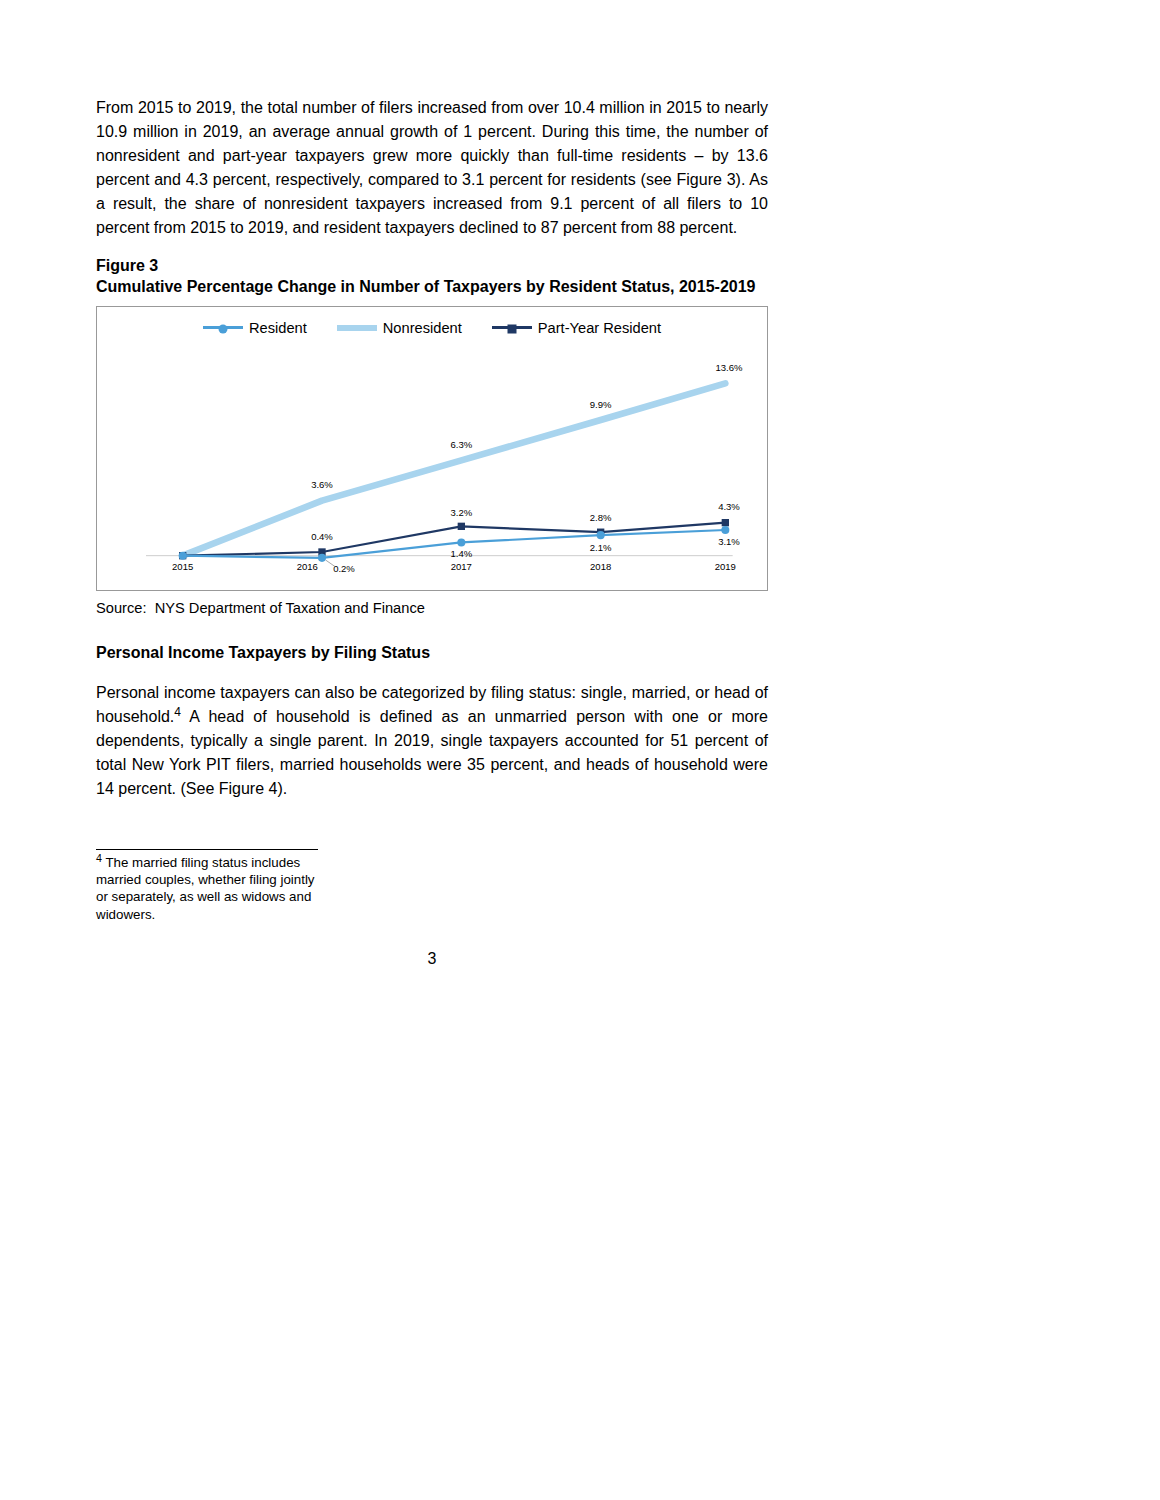From 2015 to 2019, the total number of filers increased from over 10.4 million in 2015 to nearly 10.9 million in 2019, an average annual growth of 1 percent. During this time, the number of nonresident and part-year taxpayers grew more quickly than full-time residents – by 13.6 percent and 4.3 percent, respectively, compared to 3.1 percent for residents (see Figure 3). As a result, the share of nonresident taxpayers increased from 9.1 percent of all filers to 10 percent from 2015 to 2019, and resident taxpayers declined to 87 percent from 88 percent.
Figure 3
Cumulative Percentage Change in Number of Taxpayers by Resident Status, 2015-2019
Resident Nonresident Part-Year Resident
3.6% 6.3% 9.9% 13.6% 3.2% 2.8% 4.3% 0.4% 1.4% 2.1% 3.1% 0.2% 2015 2016 2017 2018 2019
Source: NYS Department of Taxation and Finance
Personal Income Taxpayers by Filing Status
Personal income taxpayers can also be categorized by filing status: single, married, or head of household.4 A head of household is defined as an unmarried person with one or more dependents, typically a single parent. In 2019, single taxpayers accounted for 51 percent of total New York PIT filers, married households were 35 percent, and heads of household were 14 percent. (See Figure 4).
4 The married filing status includes married couples, whether filing jointly or separately, as well as widows and widowers.
3